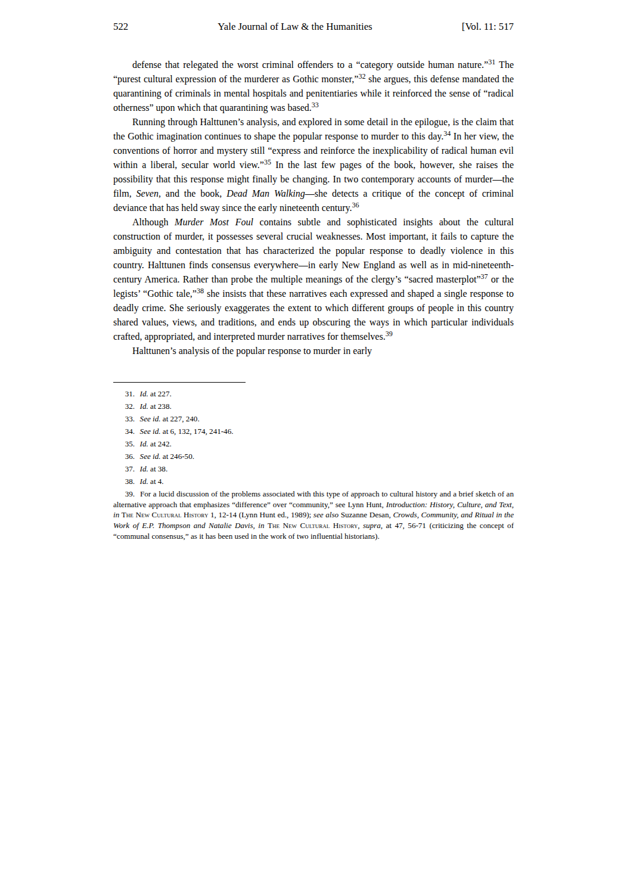522 Yale Journal of Law & the Humanities [Vol. 11: 517
defense that relegated the worst criminal offenders to a “category outside human nature.”31 The “purest cultural expression of the murderer as Gothic monster,”32 she argues, this defense mandated the quarantining of criminals in mental hospitals and penitentiaries while it reinforced the sense of “radical otherness” upon which that quarantining was based.33
Running through Halttunen’s analysis, and explored in some detail in the epilogue, is the claim that the Gothic imagination continues to shape the popular response to murder to this day.34 In her view, the conventions of horror and mystery still “express and reinforce the inexplicability of radical human evil within a liberal, secular world view.”35 In the last few pages of the book, however, she raises the possibility that this response might finally be changing. In two contemporary accounts of murder—the film, Seven, and the book, Dead Man Walking—she detects a critique of the concept of criminal deviance that has held sway since the early nineteenth century.36
Although Murder Most Foul contains subtle and sophisticated insights about the cultural construction of murder, it possesses several crucial weaknesses. Most important, it fails to capture the ambiguity and contestation that has characterized the popular response to deadly violence in this country. Halttunen finds consensus everywhere—in early New England as well as in mid-nineteenth-century America. Rather than probe the multiple meanings of the clergy’s “sacred masterplot”37 or the legists’ “Gothic tale,”38 she insists that these narratives each expressed and shaped a single response to deadly crime. She seriously exaggerates the extent to which different groups of people in this country shared values, views, and traditions, and ends up obscuring the ways in which particular individuals crafted, appropriated, and interpreted murder narratives for themselves.39
Halttunen’s analysis of the popular response to murder in early
31. Id. at 227.
32. Id. at 238.
33. See id. at 227, 240.
34. See id. at 6, 132, 174, 241-46.
35. Id. at 242.
36. See id. at 246-50.
37. Id. at 38.
38. Id. at 4.
39. For a lucid discussion of the problems associated with this type of approach to cultural history and a brief sketch of an alternative approach that emphasizes “difference” over “community,” see Lynn Hunt, Introduction: History, Culture, and Text, in The New Cultural History 1, 12-14 (Lynn Hunt ed., 1989); see also Suzanne Desan, Crowds, Community, and Ritual in the Work of E.P. Thompson and Natalie Davis, in The New Cultural History, supra, at 47, 56-71 (criticizing the concept of “communal consensus,” as it has been used in the work of two influential historians).